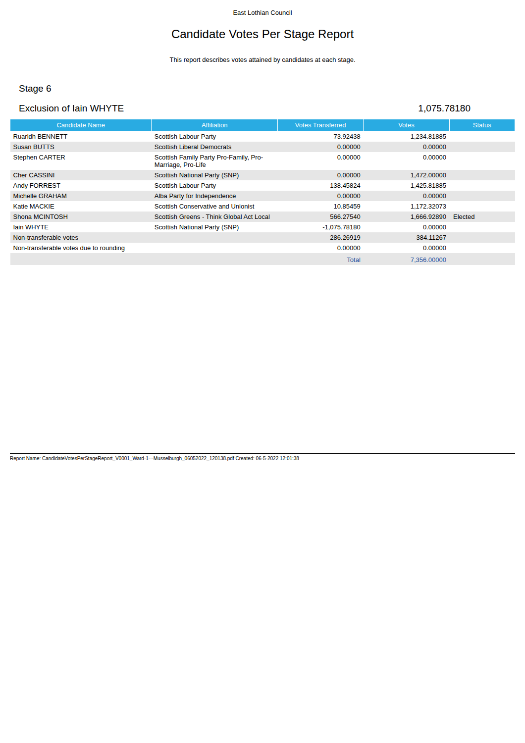East Lothian Council
Candidate Votes Per Stage Report
This report describes votes attained by candidates at each stage.
Stage 6
Exclusion of Iain WHYTE 1,075.78180
| Candidate Name | Affiliation | Votes Transferred | Votes | Status |
| --- | --- | --- | --- | --- |
| Ruaridh BENNETT | Scottish Labour Party | 73.92438 | 1,234.81885 | |
| Susan BUTTS | Scottish Liberal Democrats | 0.00000 | 0.00000 | |
| Stephen CARTER | Scottish Family Party Pro-Family, Pro-Marriage, Pro-Life | 0.00000 | 0.00000 | |
| Cher CASSINI | Scottish National Party (SNP) | 0.00000 | 1,472.00000 | |
| Andy FORREST | Scottish Labour Party | 138.45824 | 1,425.81885 | |
| Michelle GRAHAM | Alba Party for Independence | 0.00000 | 0.00000 | |
| Katie MACKIE | Scottish Conservative and Unionist | 10.85459 | 1,172.32073 | |
| Shona MCINTOSH | Scottish Greens - Think Global Act Local | 566.27540 | 1,666.92890 | Elected |
| Iain WHYTE | Scottish National Party (SNP) | -1,075.78180 | 0.00000 | |
| Non-transferable votes | 286.26919 | 384.11267 | |
| Non-transferable votes due to rounding | 0.00000 | 0.00000 | |
| | Total | 7,356.00000 | |
Report Name: CandidateVotesPerStageReport_V0001_Ward-1---Musselburgh_06052022_120138.pdf Created: 06-5-2022 12:01:38